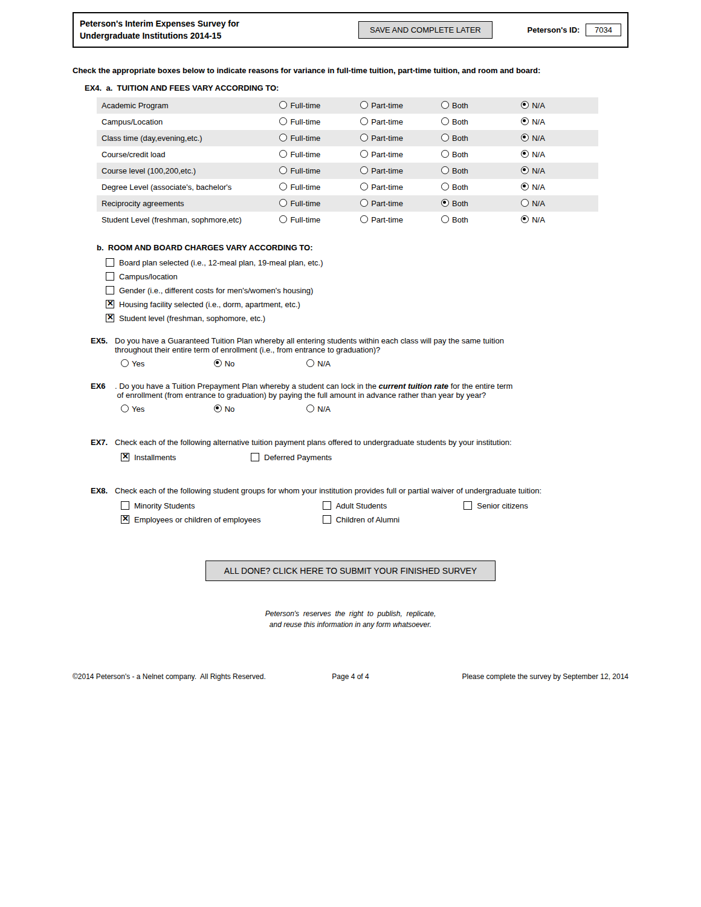Peterson's Interim Expenses Survey for
Undergraduate Institutions 2014-15
SAVE AND COMPLETE LATER
Peterson's ID: 7034
Check the appropriate boxes below to indicate reasons for variance in full-time tuition, part-time tuition, and room and board:
EX4. a. TUITION AND FEES VARY ACCORDING TO:
| Academic Program | Full-time | Part-time | Both | N/A |
| Campus/Location | Full-time | Part-time | Both | N/A |
| Class time (day,evening,etc.) | Full-time | Part-time | Both | N/A |
| Course/credit load | Full-time | Part-time | Both | N/A |
| Course level (100,200,etc.) | Full-time | Part-time | Both | N/A |
| Degree Level (associate's, bachelor's | Full-time | Part-time | Both | N/A |
| Reciprocity agreements | Full-time | Part-time | Both | N/A |
| Student Level (freshman, sophmore,etc) | Full-time | Part-time | Both | N/A |
b. ROOM AND BOARD CHARGES VARY ACCORDING TO:
Board plan selected (i.e., 12-meal plan, 19-meal plan, etc.)
Campus/location
Gender (i.e., different costs for men's/women's housing)
Housing facility selected (i.e., dorm, apartment, etc.)
Student level (freshman, sophomore, etc.)
EX5. Do you have a Guaranteed Tuition Plan whereby all entering students within each class will pay the same tuition
throughout their entire term of enrollment (i.e., from entrance to graduation)?
Yes No N/A
EX6 . Do you have a Tuition Prepayment Plan whereby a student can lock in the current tuition rate for the entire term
of enrollment (from entrance to graduation) by paying the full amount in advance rather than year by year?
Yes No N/A
EX7. Check each of the following alternative tuition payment plans offered to undergraduate students by your institution:
Installments Deferred Payments
EX8. Check each of the following student groups for whom your institution provides full or partial waiver of undergraduate tuition:
Minority Students Adult Students Senior citizens
Employees or children of employees Children of Alumni
ALL DONE? CLICK HERE TO SUBMIT YOUR FINISHED SURVEY
Peterson's reserves the right to publish, replicate,
and reuse this information in any form whatsoever.
©2014 Peterson's - a Nelnet company. All Rights Reserved.
Page 4 of 4
Please complete the survey by September 12, 2014